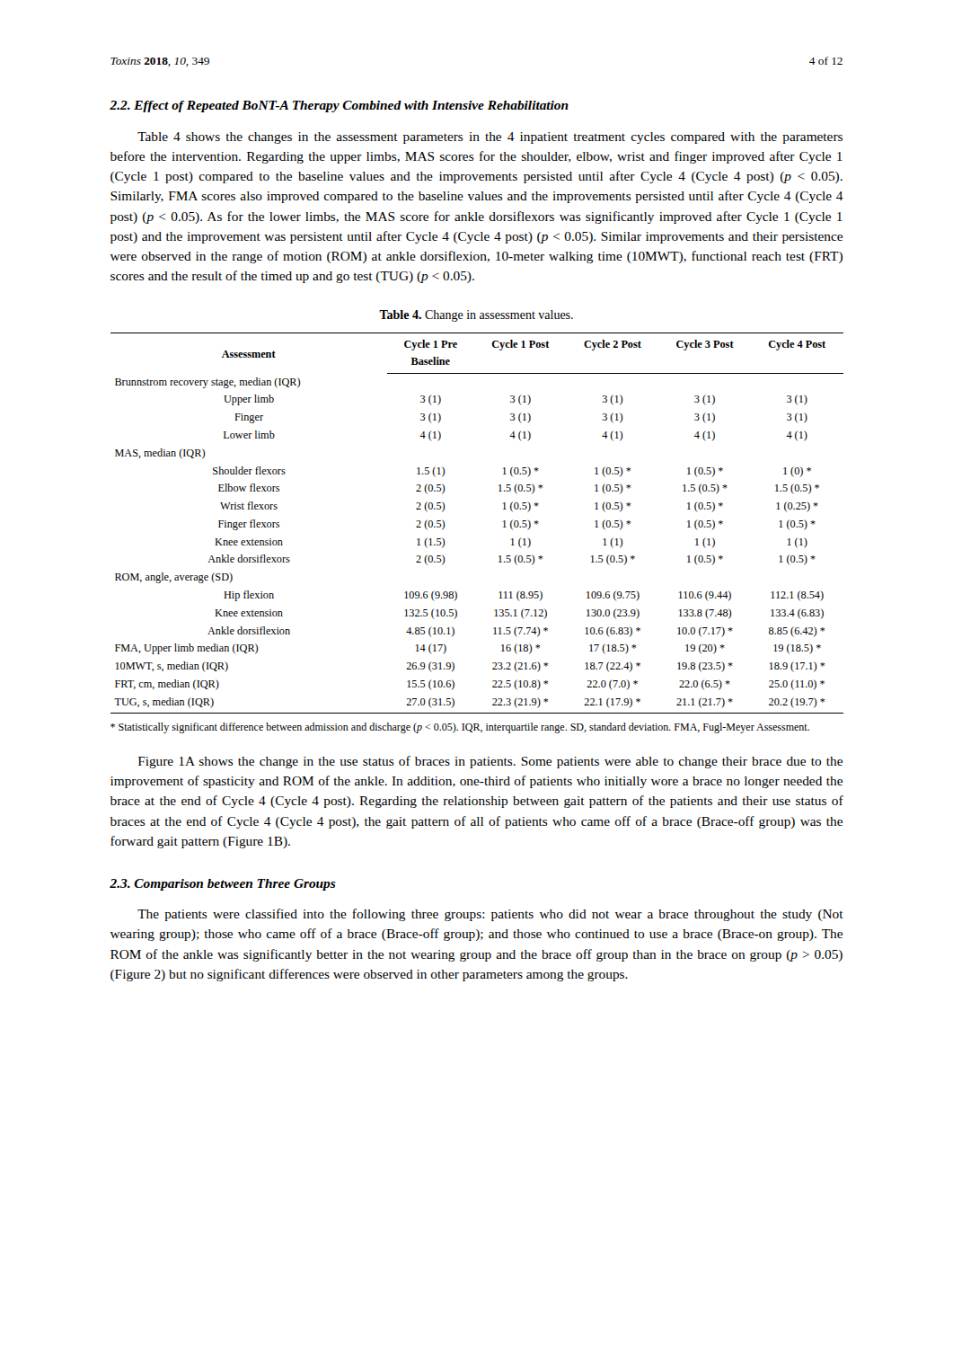Toxins 2018, 10, 349
4 of 12
2.2. Effect of Repeated BoNT-A Therapy Combined with Intensive Rehabilitation
Table 4 shows the changes in the assessment parameters in the 4 inpatient treatment cycles compared with the parameters before the intervention. Regarding the upper limbs, MAS scores for the shoulder, elbow, wrist and finger improved after Cycle 1 (Cycle 1 post) compared to the baseline values and the improvements persisted until after Cycle 4 (Cycle 4 post) (p < 0.05). Similarly, FMA scores also improved compared to the baseline values and the improvements persisted until after Cycle 4 (Cycle 4 post) (p < 0.05). As for the lower limbs, the MAS score for ankle dorsiflexors was significantly improved after Cycle 1 (Cycle 1 post) and the improvement was persistent until after Cycle 4 (Cycle 4 post) (p < 0.05). Similar improvements and their persistence were observed in the range of motion (ROM) at ankle dorsiflexion, 10-meter walking time (10MWT), functional reach test (FRT) scores and the result of the timed up and go test (TUG) (p < 0.05).
Table 4. Change in assessment values.
| Assessment | Cycle 1 Pre | Cycle 1 Post | Cycle 2 Post | Cycle 3 Post | Cycle 4 Post |
| --- | --- | --- | --- | --- | --- |
| Baseline | | | | |
| Brunnstrom recovery stage, median (IQR) | | | | | |
| Upper limb | 3 (1) | 3 (1) | 3 (1) | 3 (1) | 3 (1) |
| Finger | 3 (1) | 3 (1) | 3 (1) | 3 (1) | 3 (1) |
| Lower limb | 4 (1) | 4 (1) | 4 (1) | 4 (1) | 4 (1) |
| MAS, median (IQR) | | | | | |
| Shoulder flexors | 1.5 (1) | 1 (0.5) * | 1 (0.5) * | 1 (0.5) * | 1 (0) * |
| Elbow flexors | 2 (0.5) | 1.5 (0.5) * | 1 (0.5) * | 1.5 (0.5) * | 1.5 (0.5) * |
| Wrist flexors | 2 (0.5) | 1 (0.5) * | 1 (0.5) * | 1 (0.5) * | 1 (0.25) * |
| Finger flexors | 2 (0.5) | 1 (0.5) * | 1 (0.5) * | 1 (0.5) * | 1 (0.5) * |
| Knee extension | 1 (1.5) | 1 (1) | 1 (1) | 1 (1) | 1 (1) |
| Ankle dorsiflexors | 2 (0.5) | 1.5 (0.5) * | 1.5 (0.5) * | 1 (0.5) * | 1 (0.5) * |
| ROM, angle, average (SD) | | | | | |
| Hip flexion | 109.6 (9.98) | 111 (8.95) | 109.6 (9.75) | 110.6 (9.44) | 112.1 (8.54) |
| Knee extension | 132.5 (10.5) | 135.1 (7.12) | 130.0 (23.9) | 133.8 (7.48) | 133.4 (6.83) |
| Ankle dorsiflexion | 4.85 (10.1) | 11.5 (7.74) * | 10.6 (6.83) * | 10.0 (7.17) * | 8.85 (6.42) * |
| FMA, Upper limb median (IQR) | 14 (17) | 16 (18) * | 17 (18.5) * | 19 (20) * | 19 (18.5) * |
| 10MWT, s, median (IQR) | 26.9 (31.9) | 23.2 (21.6) * | 18.7 (22.4) * | 19.8 (23.5) * | 18.9 (17.1) * |
| FRT, cm, median (IQR) | 15.5 (10.6) | 22.5 (10.8) * | 22.0 (7.0) * | 22.0 (6.5) * | 25.0 (11.0) * |
| TUG, s, median (IQR) | 27.0 (31.5) | 22.3 (21.9) * | 22.1 (17.9) * | 21.1 (21.7) * | 20.2 (19.7) * |
* Statistically significant difference between admission and discharge (p < 0.05). IQR, interquartile range. SD, standard deviation. FMA, Fugl-Meyer Assessment.
Figure 1A shows the change in the use status of braces in patients. Some patients were able to change their brace due to the improvement of spasticity and ROM of the ankle. In addition, one-third of patients who initially wore a brace no longer needed the brace at the end of Cycle 4 (Cycle 4 post). Regarding the relationship between gait pattern of the patients and their use status of braces at the end of Cycle 4 (Cycle 4 post), the gait pattern of all of patients who came off of a brace (Brace-off group) was the forward gait pattern (Figure 1B).
2.3. Comparison between Three Groups
The patients were classified into the following three groups: patients who did not wear a brace throughout the study (Not wearing group); those who came off of a brace (Brace-off group); and those who continued to use a brace (Brace-on group). The ROM of the ankle was significantly better in the not wearing group and the brace off group than in the brace on group (p > 0.05) (Figure 2) but no significant differences were observed in other parameters among the groups.